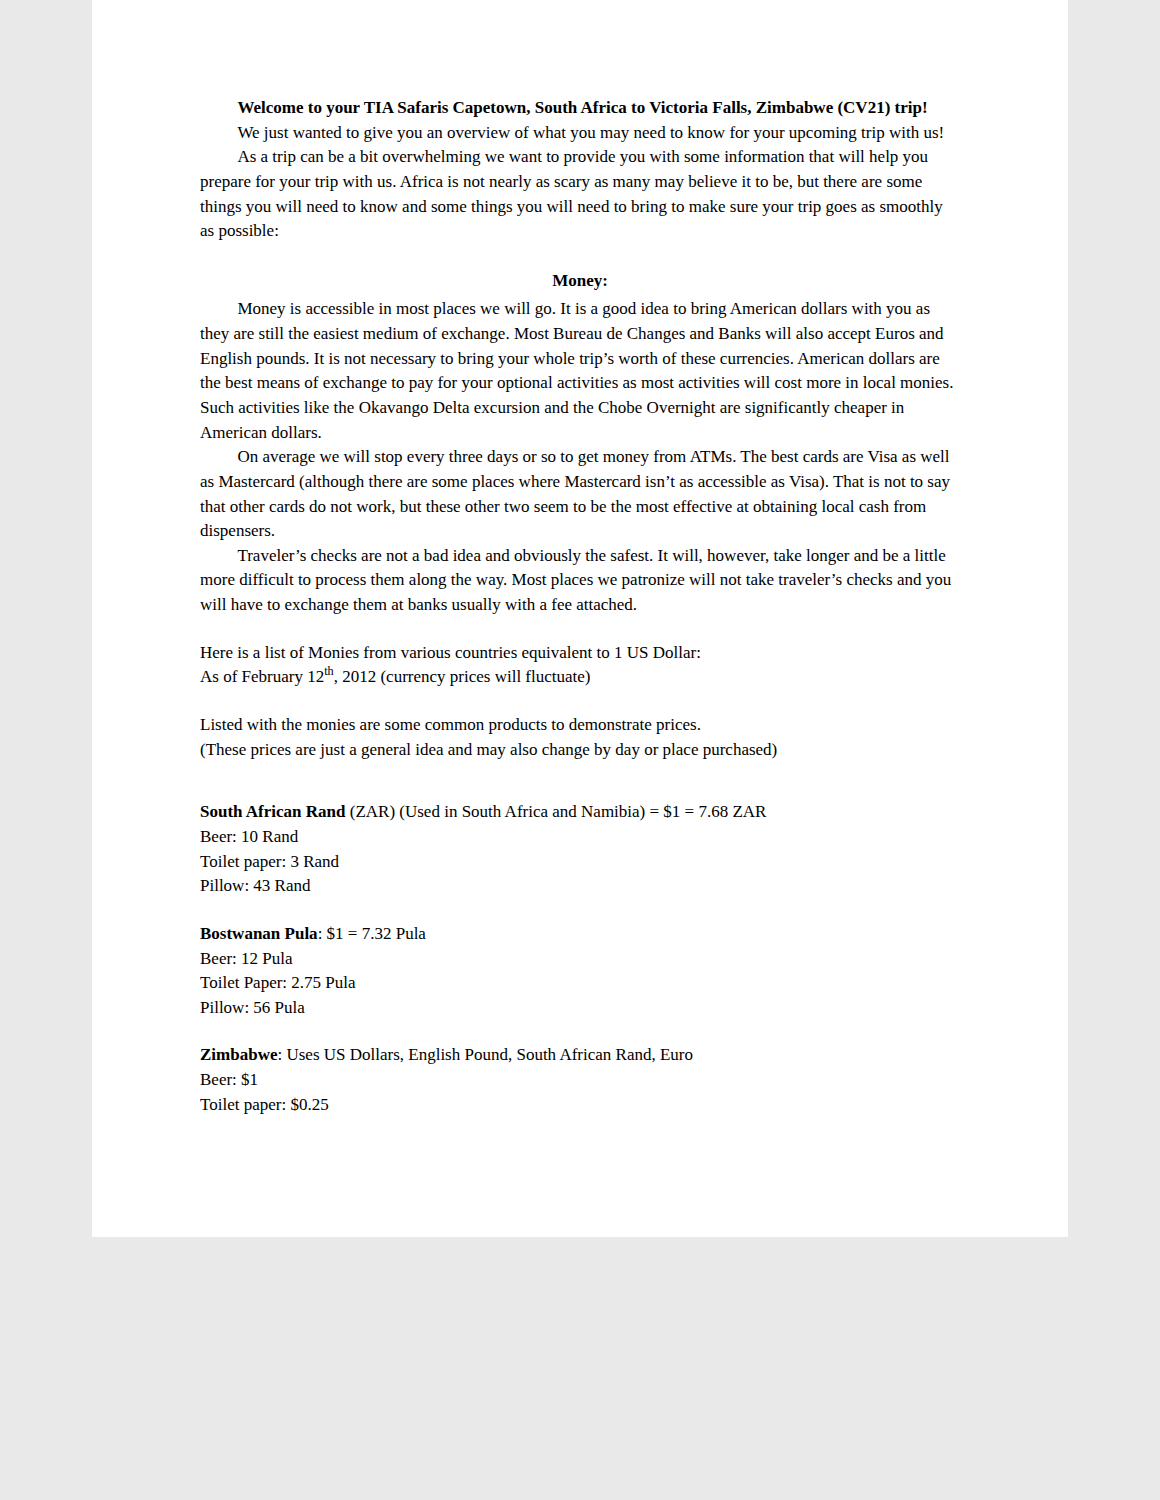Welcome to your TIA Safaris Capetown, South Africa to Victoria Falls, Zimbabwe (CV21) trip!
We just wanted to give you an overview of what you may need to know for your upcoming trip with us!
As a trip can be a bit overwhelming we want to provide you with some information that will help you prepare for your trip with us. Africa is not nearly as scary as many may believe it to be, but there are some things you will need to know and some things you will need to bring to make sure your trip goes as smoothly as possible:
Money:
Money is accessible in most places we will go. It is a good idea to bring American dollars with you as they are still the easiest medium of exchange. Most Bureau de Changes and Banks will also accept Euros and English pounds. It is not necessary to bring your whole trip’s worth of these currencies. American dollars are the best means of exchange to pay for your optional activities as most activities will cost more in local monies. Such activities like the Okavango Delta excursion and the Chobe Overnight are significantly cheaper in American dollars.
On average we will stop every three days or so to get money from ATMs. The best cards are Visa as well as Mastercard (although there are some places where Mastercard isn’t as accessible as Visa). That is not to say that other cards do not work, but these other two seem to be the most effective at obtaining local cash from dispensers.
Traveler’s checks are not a bad idea and obviously the safest. It will, however, take longer and be a little more difficult to process them along the way. Most places we patronize will not take traveler’s checks and you will have to exchange them at banks usually with a fee attached.
Here is a list of Monies from various countries equivalent to 1 US Dollar:
As of February 12th, 2012 (currency prices will fluctuate)
Listed with the monies are some common products to demonstrate prices.
(These prices are just a general idea and may also change by day or place purchased)
South African Rand (ZAR) (Used in South Africa and Namibia) = $1 = 7.68 ZAR
Beer: 10 Rand
Toilet paper: 3 Rand
Pillow: 43 Rand
Bostwanan Pula: $1 = 7.32 Pula
Beer: 12 Pula
Toilet Paper: 2.75 Pula
Pillow: 56 Pula
Zimbabwe: Uses US Dollars, English Pound, South African Rand, Euro
Beer: $1
Toilet paper: $0.25